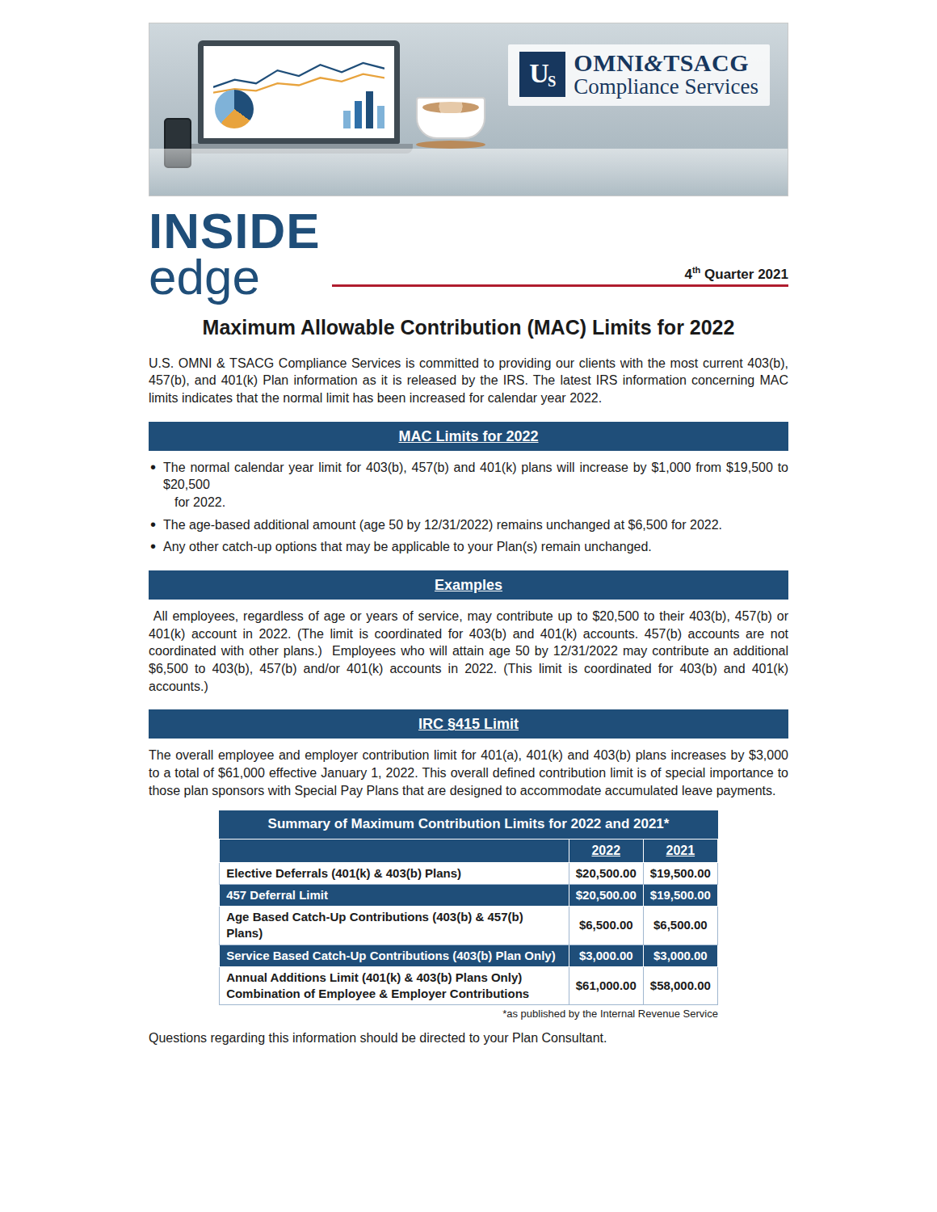US
OMNI&TSACG
Compliance Services
INSIDE
edge
4th Quarter 2021
Maximum Allowable Contribution (MAC) Limits for 2022
U.S. OMNI & TSACG Compliance Services is committed to providing our clients with the most current 403(b), 457(b), and 401(k) Plan information as it is released by the IRS. The latest IRS information concerning MAC limits indicates that the normal limit has been increased for calendar year 2022.
MAC Limits for 2022
The normal calendar year limit for 403(b), 457(b) and 401(k) plans will increase by $1,000 from $19,500 to $20,500 for 2022.
The age-based additional amount (age 50 by 12/31/2022) remains unchanged at $6,500 for 2022.
Any other catch-up options that may be applicable to your Plan(s) remain unchanged.
Examples
All employees, regardless of age or years of service, may contribute up to $20,500 to their 403(b), 457(b) or 401(k) account in 2022. (The limit is coordinated for 403(b) and 401(k) accounts. 457(b) accounts are not coordinated with other plans.) Employees who will attain age 50 by 12/31/2022 may contribute an additional $6,500 to 403(b), 457(b) and/or 401(k) accounts in 2022. (This limit is coordinated for 403(b) and 401(k) accounts.)
IRC §415 Limit
The overall employee and employer contribution limit for 401(a), 401(k) and 403(b) plans increases by $3,000 to a total of $61,000 effective January 1, 2022. This overall defined contribution limit is of special importance to those plan sponsors with Special Pay Plans that are designed to accommodate accumulated leave payments.
Summary of Maximum Contribution Limits for 2022 and 2021*
| | 2022 | 2021 |
| --- | --- | --- |
| Elective Deferrals (401(k) & 403(b) Plans) | $20,500.00 | $19,500.00 |
| 457 Deferral Limit | $20,500.00 | $19,500.00 |
| Age Based Catch-Up Contributions (403(b) & 457(b) Plans) | $6,500.00 | $6,500.00 |
| Service Based Catch-Up Contributions (403(b) Plan Only) | $3,000.00 | $3,000.00 |
| Annual Additions Limit (401(k) & 403(b) Plans Only) Combination of Employee & Employer Contributions | $61,000.00 | $58,000.00 |
*as published by the Internal Revenue Service
Questions regarding this information should be directed to your Plan Consultant.